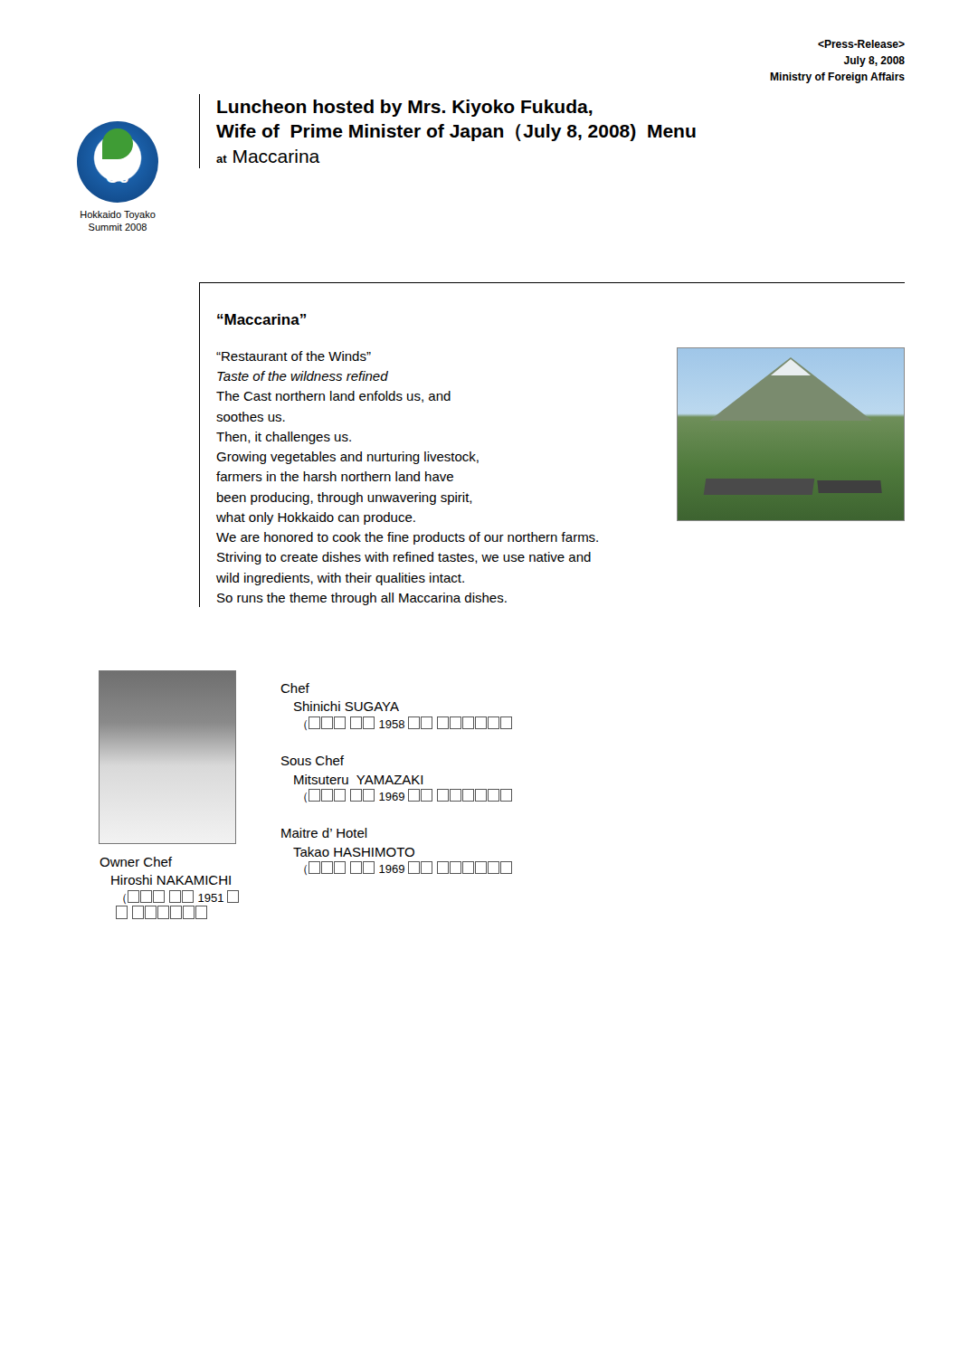<Press-Release>
July 8, 2008
Ministry of Foreign Affairs
Hokkaido Toyako
Summit 2008
Luncheon hosted by Mrs. Kiyoko Fukuda,
Wife of Prime Minister of Japan（July 8, 2008) Menu
at Maccarina
“Maccarina”
“Restaurant of the Winds”
Taste of the wildness refined
The Cast northern land enfolds us, and
soothes us.
Then, it challenges us.
Growing vegetables and nurturing livestock,
farmers in the harsh northern land have
been producing, through unwavering spirit,
what only Hokkaido can produce.
We are honored to cook the fine products of our northern farms.
Striving to create dishes with refined tastes, we use native and
wild ingredients, with their qualities intact.
So runs the theme through all Maccarina dishes.
Owner Chef
Hiroshi NAKAMICHI
（ 1951
Chef
Shinichi SUGAYA
（ 1958
Sous Chef
Mitsuteru YAMAZAKI
（ 1969
Maitre d’ Hotel
Takao HASHIMOTO
（ 1969